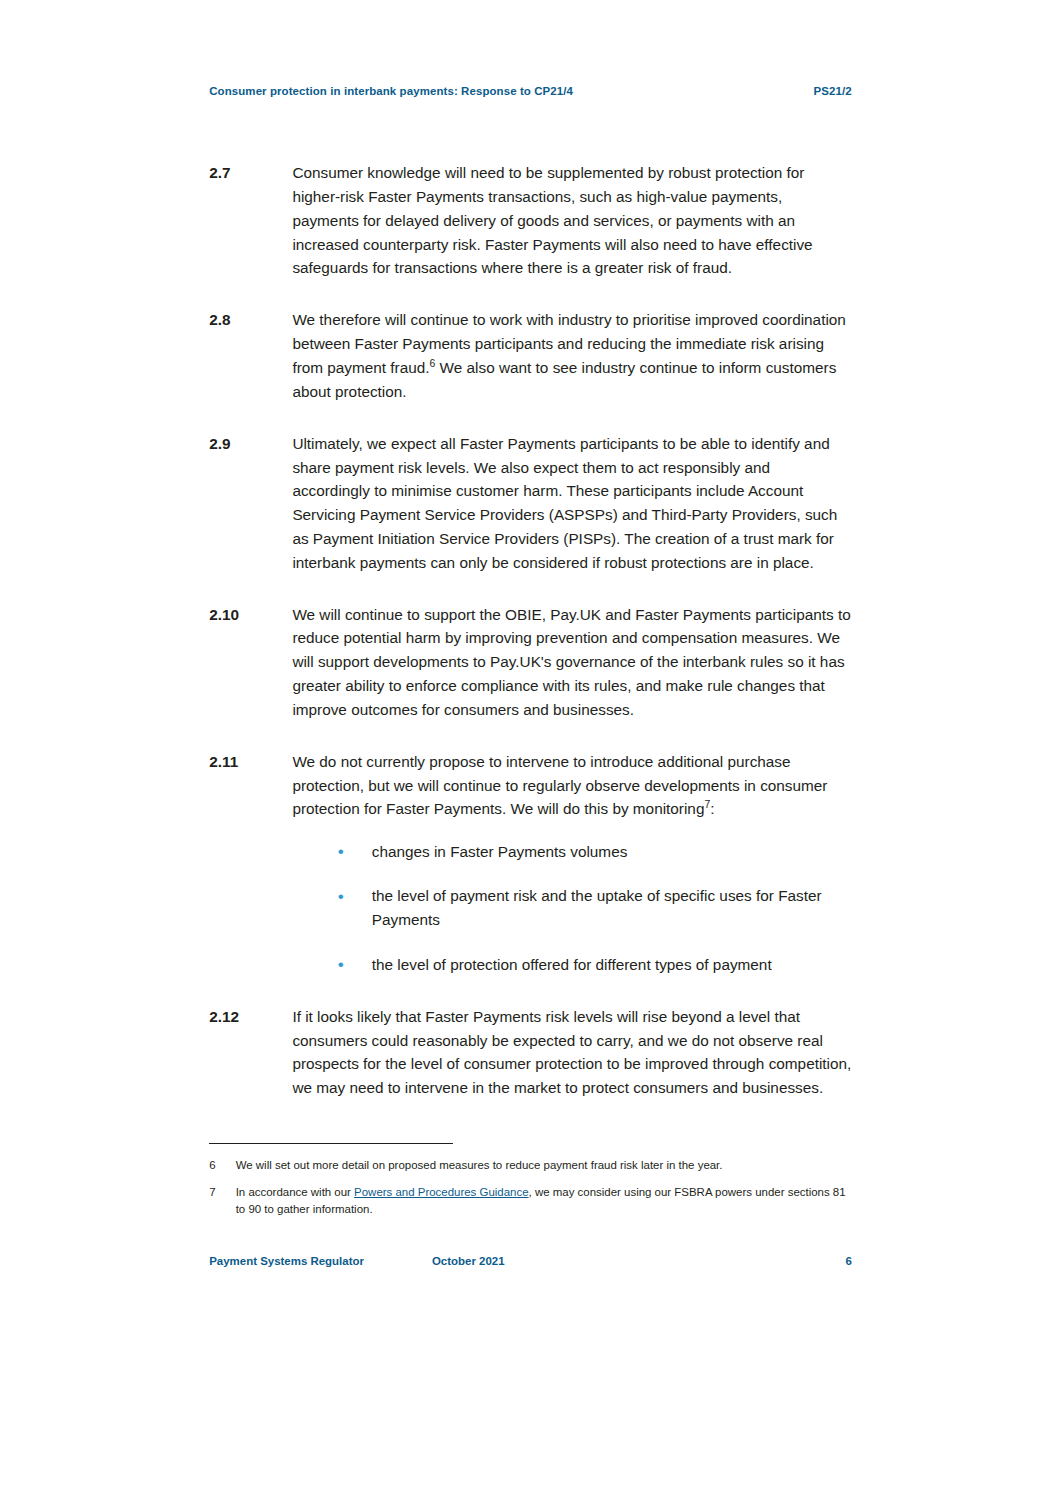Consumer protection in interbank payments: Response to CP21/4
PS21/2
2.7
Consumer knowledge will need to be supplemented by robust protection for higher-risk Faster Payments transactions, such as high-value payments, payments for delayed delivery of goods and services, or payments with an increased counterparty risk. Faster Payments will also need to have effective safeguards for transactions where there is a greater risk of fraud.
2.8
We therefore will continue to work with industry to prioritise improved coordination between Faster Payments participants and reducing the immediate risk arising from payment fraud.6 We also want to see industry continue to inform customers about protection.
2.9
Ultimately, we expect all Faster Payments participants to be able to identify and share payment risk levels. We also expect them to act responsibly and accordingly to minimise customer harm. These participants include Account Servicing Payment Service Providers (ASPSPs) and Third-Party Providers, such as Payment Initiation Service Providers (PISPs). The creation of a trust mark for interbank payments can only be considered if robust protections are in place.
2.10
We will continue to support the OBIE, Pay.UK and Faster Payments participants to reduce potential harm by improving prevention and compensation measures. We will support developments to Pay.UK's governance of the interbank rules so it has greater ability to enforce compliance with its rules, and make rule changes that improve outcomes for consumers and businesses.
2.11
We do not currently propose to intervene to introduce additional purchase protection, but we will continue to regularly observe developments in consumer protection for Faster Payments. We will do this by monitoring7:
changes in Faster Payments volumes
the level of payment risk and the uptake of specific uses for Faster Payments
the level of protection offered for different types of payment
2.12
If it looks likely that Faster Payments risk levels will rise beyond a level that consumers could reasonably be expected to carry, and we do not observe real prospects for the level of consumer protection to be improved through competition, we may need to intervene in the market to protect consumers and businesses.
6
We will set out more detail on proposed measures to reduce payment fraud risk later in the year.
7
In accordance with our Powers and Procedures Guidance, we may consider using our FSBRA powers under sections 81 to 90 to gather information.
Payment Systems Regulator
October 2021
6